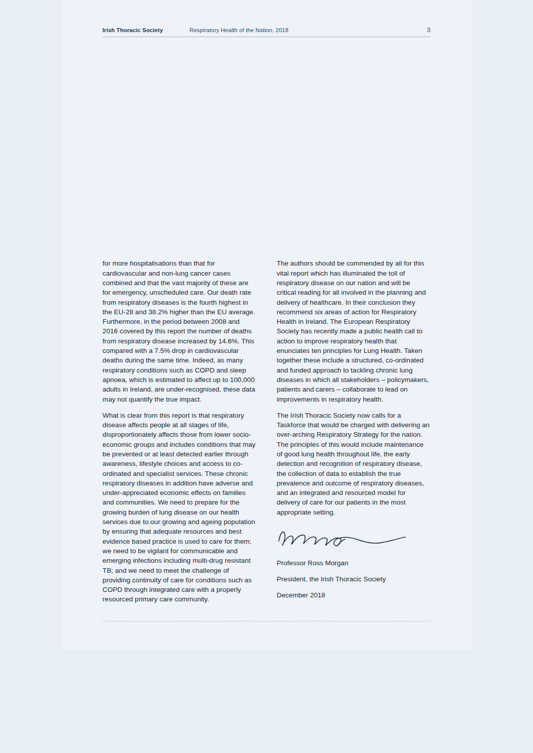Irish Thoracic Society Respiratory Health of the Nation, 2018 3
for more hospitalisations than that for cardiovascular and non-lung cancer cases combined and that the vast majority of these are for emergency, unscheduled care. Our death rate from respiratory diseases is the fourth highest in the EU-28 and 38.2% higher than the EU average. Furthermore, in the period between 2008 and 2016 covered by this report the number of deaths from respiratory disease increased by 14.6%. This compared with a 7.5% drop in cardiovascular deaths during the same time. Indeed, as many respiratory conditions such as COPD and sleep apnoea, which is estimated to affect up to 100,000 adults in Ireland, are under-recognised, these data may not quantify the true impact.
What is clear from this report is that respiratory disease affects people at all stages of life, disproportionately affects those from lower socio-economic groups and includes conditions that may be prevented or at least detected earlier through awareness, lifestyle choices and access to co-ordinated and specialist services. These chronic respiratory diseases in addition have adverse and under-appreciated economic effects on families and communities. We need to prepare for the growing burden of lung disease on our health services due to our growing and ageing population by ensuring that adequate resources and best evidence based practice is used to care for them; we need to be vigilant for communicable and emerging infections including multi-drug resistant TB; and we need to meet the challenge of providing continuity of care for conditions such as COPD through integrated care with a properly resourced primary care community.
The authors should be commended by all for this vital report which has illuminated the toll of respiratory disease on our nation and will be critical reading for all involved in the planning and delivery of healthcare. In their conclusion they recommend six areas of action for Respiratory Health in Ireland. The European Respiratory Society has recently made a public health call to action to improve respiratory health that enunciates ten principles for Lung Health. Taken together these include a structured, co-ordinated and funded approach to tackling chronic lung diseases in which all stakeholders – policymakers, patients and carers – collaborate to lead on improvements in respiratory health.
The Irish Thoracic Society now calls for a Taskforce that would be charged with delivering an over-arching Respiratory Strategy for the nation. The principles of this would include maintenance of good lung health throughout life, the early detection and recognition of respiratory disease, the collection of data to establish the true prevalence and outcome of respiratory diseases, and an integrated and resourced model for delivery of care for our patients in the most appropriate setting.
Professor Ross Morgan
President, the Irish Thoracic Society
December 2018